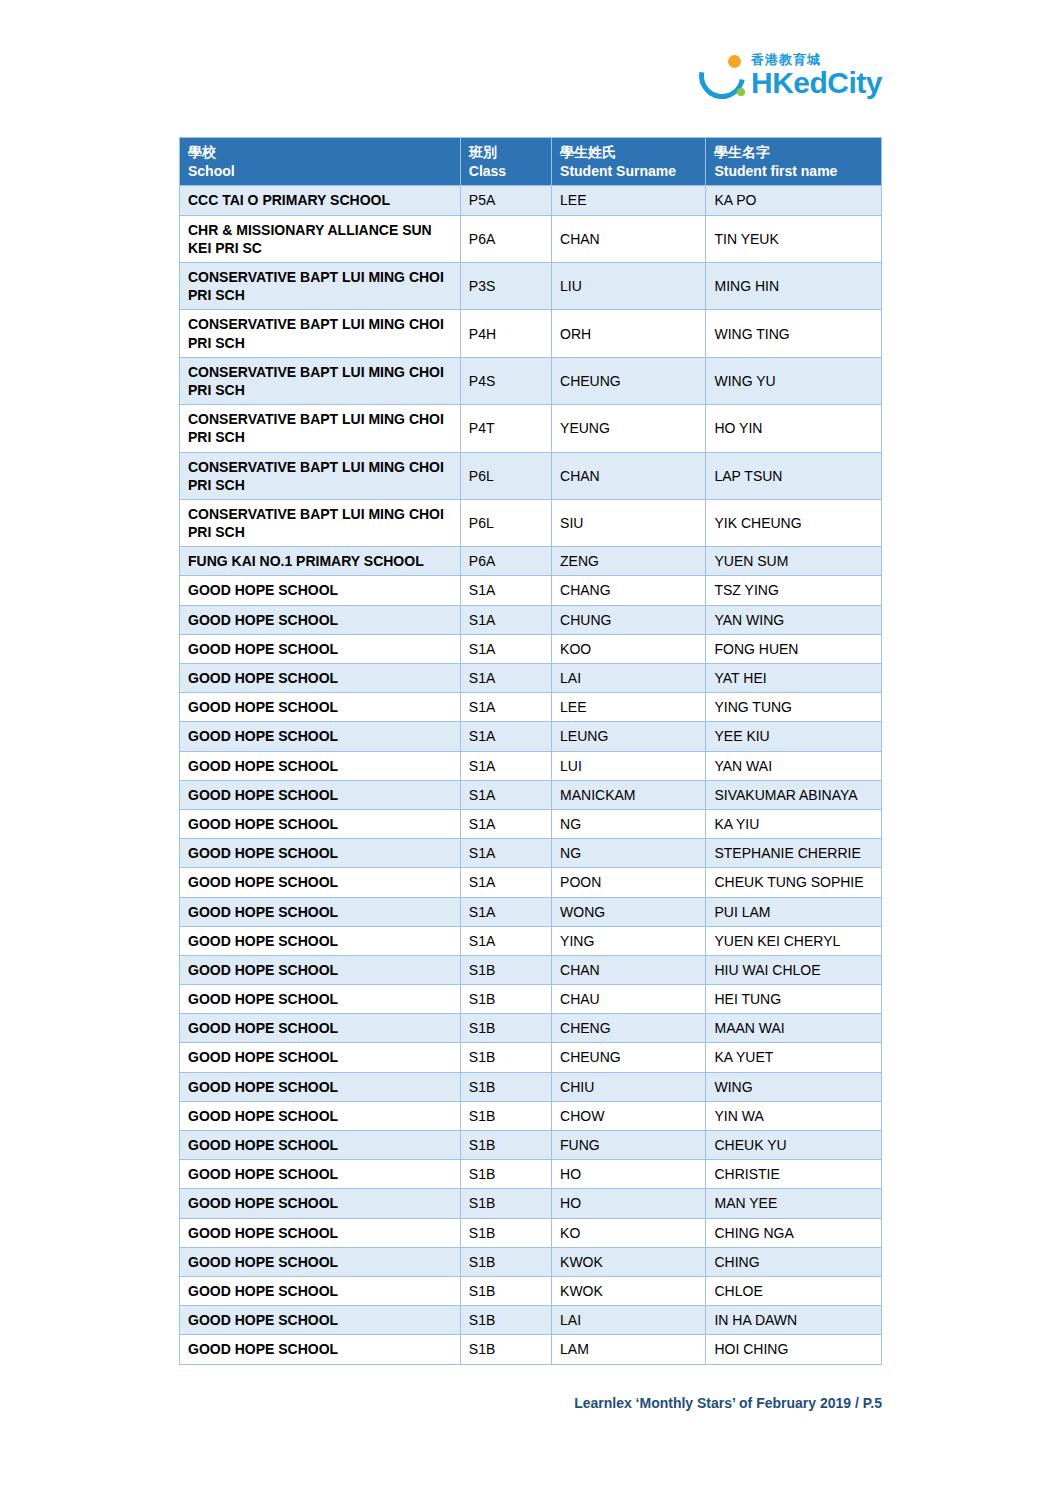香港教育城
HKedCity
| 學校 School | 班別 Class | 學生姓氏 Student Surname | 學生名字 Student first name |
| --- | --- | --- | --- |
| CCC TAI O PRIMARY SCHOOL | P5A | LEE | KA PO |
| CHR & MISSIONARY ALLIANCE SUN KEI PRI SC | P6A | CHAN | TIN YEUK |
| CONSERVATIVE BAPT LUI MING CHOI PRI SCH | P3S | LIU | MING HIN |
| CONSERVATIVE BAPT LUI MING CHOI PRI SCH | P4H | ORH | WING TING |
| CONSERVATIVE BAPT LUI MING CHOI PRI SCH | P4S | CHEUNG | WING YU |
| CONSERVATIVE BAPT LUI MING CHOI PRI SCH | P4T | YEUNG | HO YIN |
| CONSERVATIVE BAPT LUI MING CHOI PRI SCH | P6L | CHAN | LAP TSUN |
| CONSERVATIVE BAPT LUI MING CHOI PRI SCH | P6L | SIU | YIK CHEUNG |
| FUNG KAI NO.1 PRIMARY SCHOOL | P6A | ZENG | YUEN SUM |
| GOOD HOPE SCHOOL | S1A | CHANG | TSZ YING |
| GOOD HOPE SCHOOL | S1A | CHUNG | YAN WING |
| GOOD HOPE SCHOOL | S1A | KOO | FONG HUEN |
| GOOD HOPE SCHOOL | S1A | LAI | YAT HEI |
| GOOD HOPE SCHOOL | S1A | LEE | YING TUNG |
| GOOD HOPE SCHOOL | S1A | LEUNG | YEE KIU |
| GOOD HOPE SCHOOL | S1A | LUI | YAN WAI |
| GOOD HOPE SCHOOL | S1A | MANICKAM | SIVAKUMAR ABINAYA |
| GOOD HOPE SCHOOL | S1A | NG | KA YIU |
| GOOD HOPE SCHOOL | S1A | NG | STEPHANIE CHERRIE |
| GOOD HOPE SCHOOL | S1A | POON | CHEUK TUNG SOPHIE |
| GOOD HOPE SCHOOL | S1A | WONG | PUI LAM |
| GOOD HOPE SCHOOL | S1A | YING | YUEN KEI CHERYL |
| GOOD HOPE SCHOOL | S1B | CHAN | HIU WAI CHLOE |
| GOOD HOPE SCHOOL | S1B | CHAU | HEI TUNG |
| GOOD HOPE SCHOOL | S1B | CHENG | MAAN WAI |
| GOOD HOPE SCHOOL | S1B | CHEUNG | KA YUET |
| GOOD HOPE SCHOOL | S1B | CHIU | WING |
| GOOD HOPE SCHOOL | S1B | CHOW | YIN WA |
| GOOD HOPE SCHOOL | S1B | FUNG | CHEUK YU |
| GOOD HOPE SCHOOL | S1B | HO | CHRISTIE |
| GOOD HOPE SCHOOL | S1B | HO | MAN YEE |
| GOOD HOPE SCHOOL | S1B | KO | CHING NGA |
| GOOD HOPE SCHOOL | S1B | KWOK | CHING |
| GOOD HOPE SCHOOL | S1B | KWOK | CHLOE |
| GOOD HOPE SCHOOL | S1B | LAI | IN HA DAWN |
| GOOD HOPE SCHOOL | S1B | LAM | HOI CHING |
Learnlex ‘Monthly Stars’ of February 2019 / P.5